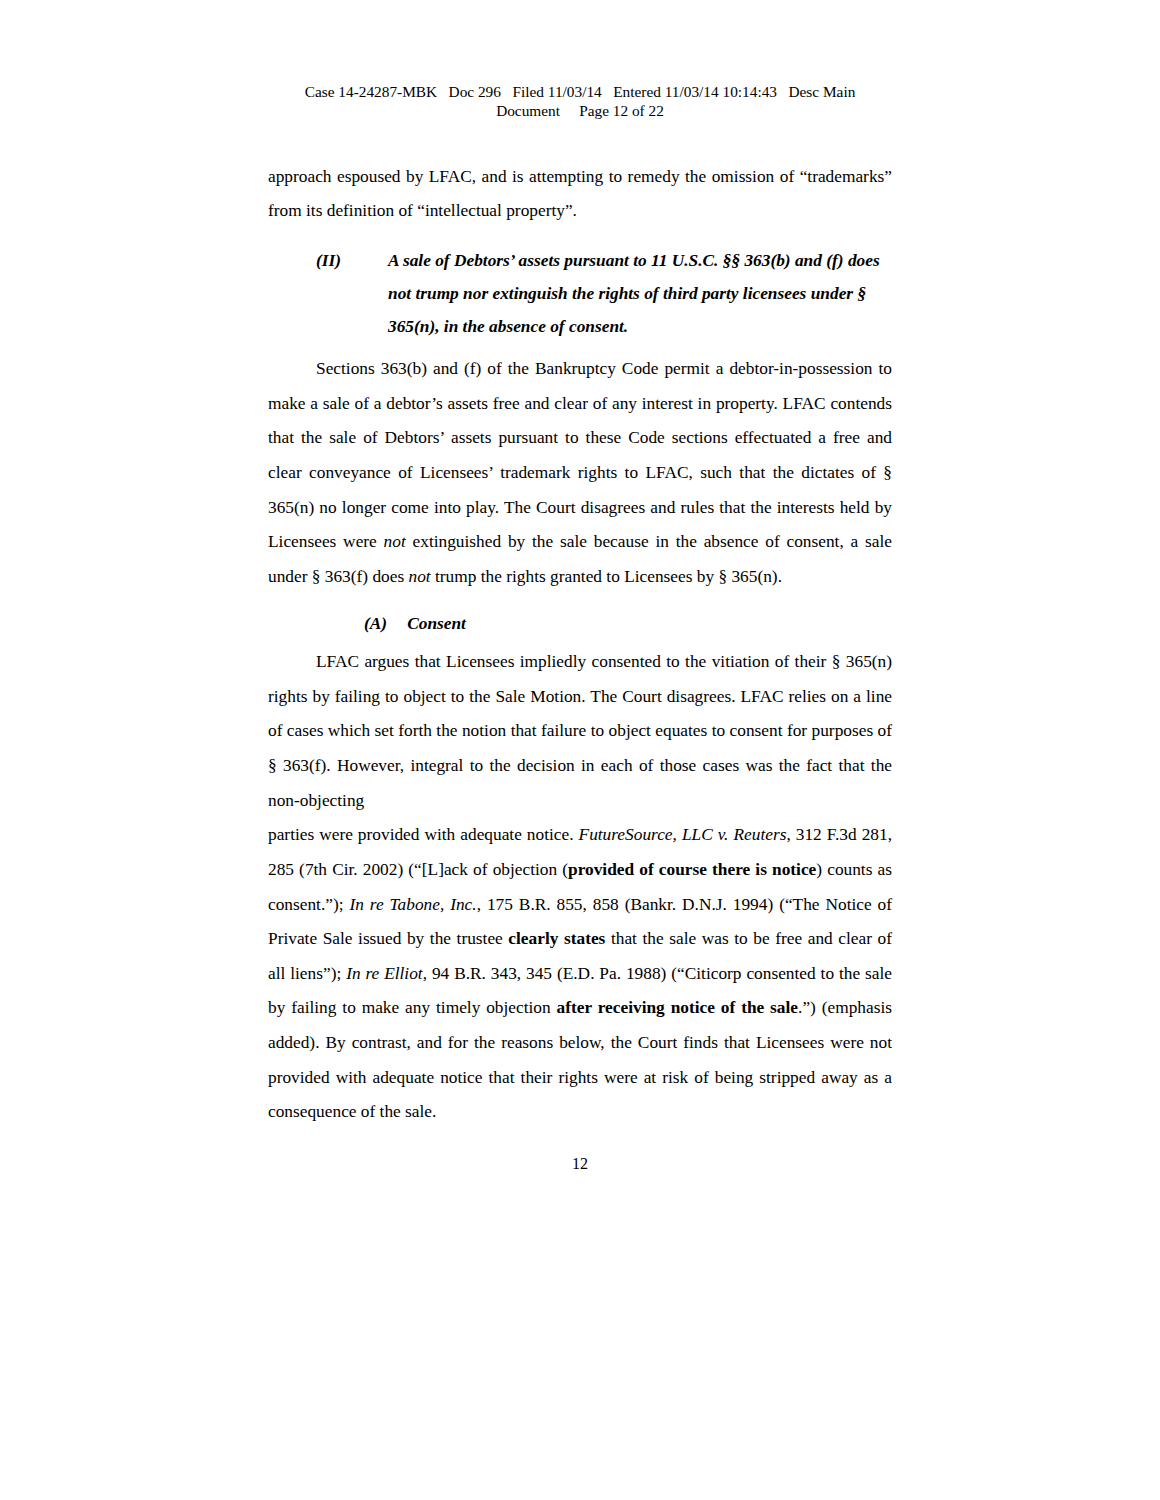Case 14-24287-MBK Doc 296 Filed 11/03/14 Entered 11/03/14 10:14:43 Desc Main Document Page 12 of 22
approach espoused by LFAC, and is attempting to remedy the omission of “trademarks” from its definition of “intellectual property”.
(II)
A sale of Debtors’ assets pursuant to 11 U.S.C. §§ 363(b) and (f) does not trump nor extinguish the rights of third party licensees under § 365(n), in the absence of consent.
Sections 363(b) and (f) of the Bankruptcy Code permit a debtor-in-possession to make a sale of a debtor’s assets free and clear of any interest in property. LFAC contends that the sale of Debtors’ assets pursuant to these Code sections effectuated a free and clear conveyance of Licensees’ trademark rights to LFAC, such that the dictates of § 365(n) no longer come into play. The Court disagrees and rules that the interests held by Licensees were not extinguished by the sale because in the absence of consent, a sale under § 363(f) does not trump the rights granted to Licensees by § 365(n).
(A) Consent
LFAC argues that Licensees impliedly consented to the vitiation of their § 365(n) rights by failing to object to the Sale Motion. The Court disagrees. LFAC relies on a line of cases which set forth the notion that failure to object equates to consent for purposes of § 363(f). However, integral to the decision in each of those cases was the fact that the non-objecting
parties were provided with adequate notice. FutureSource, LLC v. Reuters, 312 F.3d 281, 285 (7th Cir. 2002) (“[L]ack of objection (provided of course there is notice) counts as consent.”); In re Tabone, Inc., 175 B.R. 855, 858 (Bankr. D.N.J. 1994) (“The Notice of Private Sale issued by the trustee clearly states that the sale was to be free and clear of all liens”); In re Elliot, 94 B.R. 343, 345 (E.D. Pa. 1988) (“Citicorp consented to the sale by failing to make any timely objection after receiving notice of the sale.”) (emphasis added). By contrast, and for the reasons below, the Court finds that Licensees were not provided with adequate notice that their rights were at risk of being stripped away as a consequence of the sale.
12